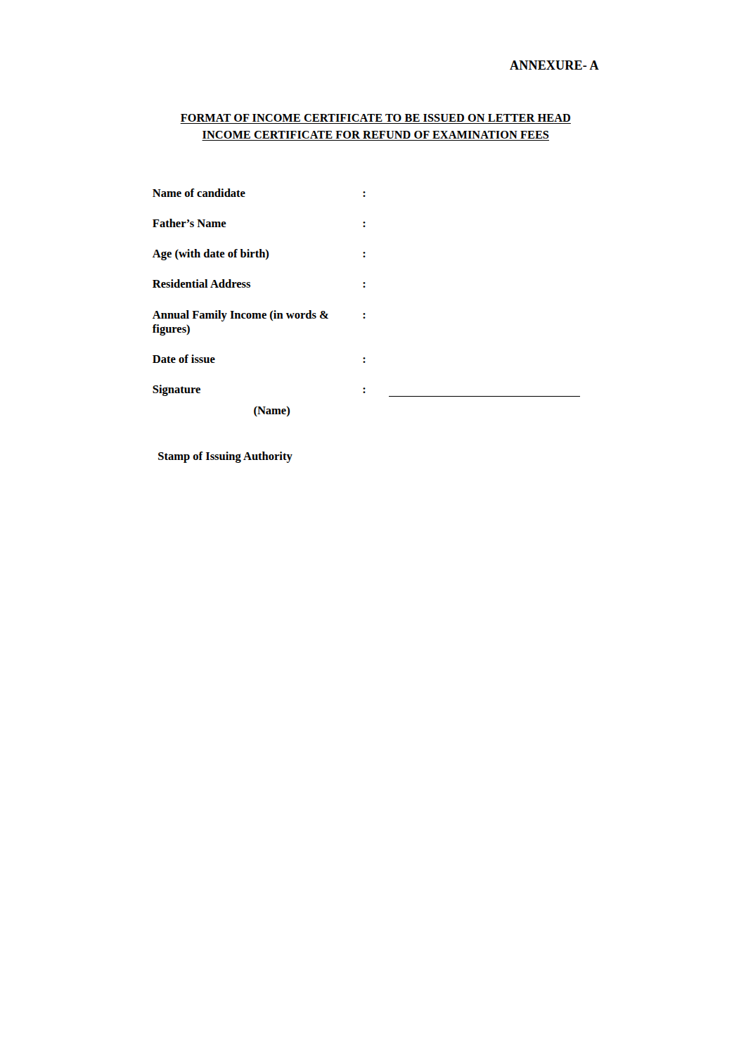ANNEXURE- A
FORMAT OF INCOME CERTIFICATE TO BE ISSUED ON LETTER HEAD INCOME CERTIFICATE FOR REFUND OF EXAMINATION FEES
| Name of candidate | : | |
| Father’s Name | : | |
| Age (with date of birth) | : | |
| Residential Address | : | |
| Annual Family Income (in words & figures) | : | |
| Date of issue | : | |
| Signature | : | |
(Name)
Stamp of Issuing Authority